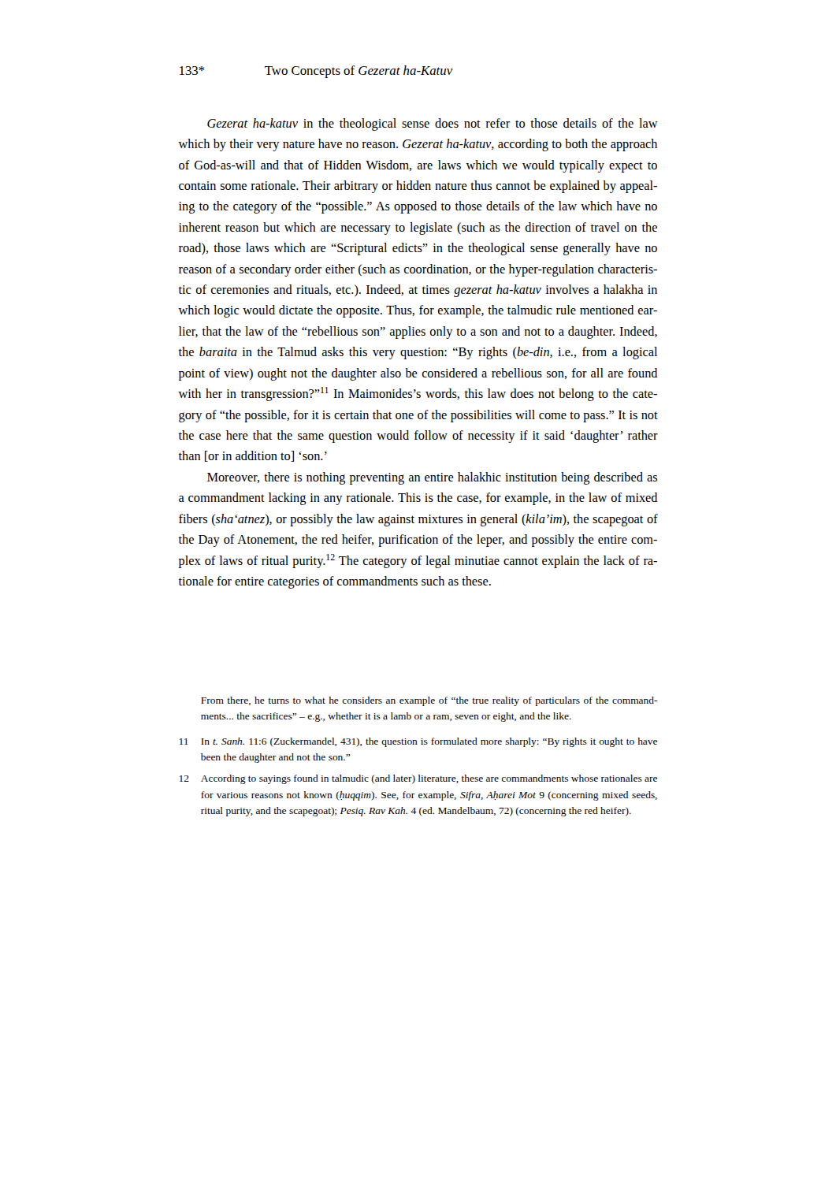133* Two Concepts of Gezerat ha-Katuv
Gezerat ha-katuv in the theological sense does not refer to those details of the law which by their very nature have no reason. Gezerat ha-katuv, according to both the approach of God-as-will and that of Hidden Wisdom, are laws which we would typically expect to contain some rationale. Their arbitrary or hidden nature thus cannot be explained by appealing to the category of the “possible.” As opposed to those details of the law which have no inherent reason but which are necessary to legislate (such as the direction of travel on the road), those laws which are “Scriptural edicts” in the theological sense generally have no reason of a secondary order either (such as coordination, or the hyper-regulation characteristic of ceremonies and rituals, etc.). Indeed, at times gezerat ha-katuv involves a halakha in which logic would dictate the opposite. Thus, for example, the talmudic rule mentioned earlier, that the law of the “rebellious son” applies only to a son and not to a daughter. Indeed, the baraita in the Talmud asks this very question: “By rights (be-din, i.e., from a logical point of view) ought not the daughter also be considered a rebellious son, for all are found with her in transgression?”11 In Maimonides’s words, this law does not belong to the category of “the possible, for it is certain that one of the possibilities will come to pass.” It is not the case here that the same question would follow of necessity if it said ‘daughter’ rather than [or in addition to] ‘son.’
Moreover, there is nothing preventing an entire halakhic institution being described as a commandment lacking in any rationale. This is the case, for example, in the law of mixed fibers (sha‘atnez), or possibly the law against mixtures in general (kila’im), the scapegoat of the Day of Atonement, the red heifer, purification of the leper, and possibly the entire complex of laws of ritual purity.12 The category of legal minutiae cannot explain the lack of rationale for entire categories of commandments such as these.
From there, he turns to what he considers an example of “the true reality of particulars of the commandments... the sacrifices” – e.g., whether it is a lamb or a ram, seven or eight, and the like.
11 In t. Sanh. 11:6 (Zuckermandel, 431), the question is formulated more sharply: “By rights it ought to have been the daughter and not the son.”
12 According to sayings found in talmudic (and later) literature, these are commandments whose rationales are for various reasons not known (ḥuqqim). See, for example, Sifra, Aḥarei Mot 9 (concerning mixed seeds, ritual purity, and the scapegoat); Pesiq. Rav Kah. 4 (ed. Mandelbaum, 72) (concerning the red heifer).